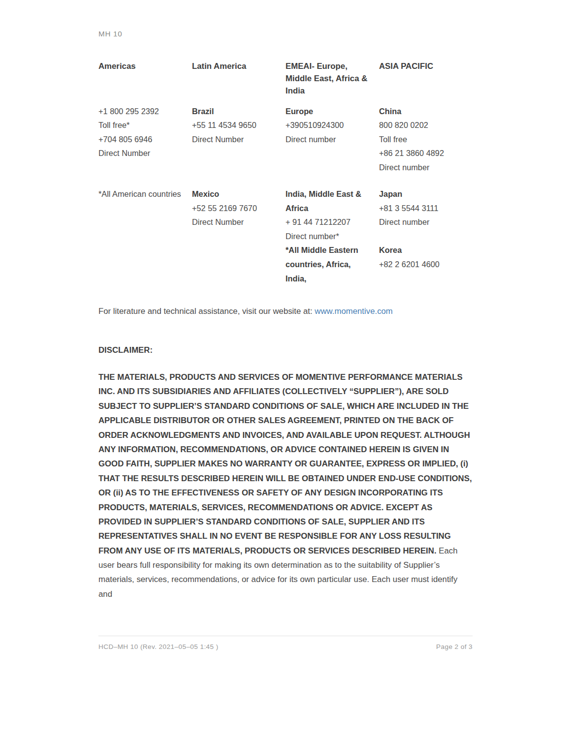MH 10
| Americas | Latin America | EMEAI- Europe, Middle East, Africa & India | ASIA PACIFIC |
| --- | --- | --- | --- |
| +1 800 295 2392 Toll free* +704 805 6946 Direct Number | Brazil +55 11 4534 9650 Direct Number | Europe +390510924300 Direct number | China 800 820 0202 Toll free +86 21 3860 4892 Direct number |
| *All American countries | Mexico +52 55 2169 7670 Direct Number | India, Middle East & Africa + 91 44 71212207 Direct number* *All Middle Eastern countries, Africa, India, | Japan +81 3 5544 3111 Direct number Korea +82 2 6201 4600 |
For literature and technical assistance, visit our website at: www.momentive.com
DISCLAIMER:
THE MATERIALS, PRODUCTS AND SERVICES OF MOMENTIVE PERFORMANCE MATERIALS INC. AND ITS SUBSIDIARIES AND AFFILIATES (COLLECTIVELY “SUPPLIER”), ARE SOLD SUBJECT TO SUPPLIER’S STANDARD CONDITIONS OF SALE, WHICH ARE INCLUDED IN THE APPLICABLE DISTRIBUTOR OR OTHER SALES AGREEMENT, PRINTED ON THE BACK OF ORDER ACKNOWLEDGMENTS AND INVOICES, AND AVAILABLE UPON REQUEST. ALTHOUGH ANY INFORMATION, RECOMMENDATIONS, OR ADVICE CONTAINED HEREIN IS GIVEN IN GOOD FAITH, SUPPLIER MAKES NO WARRANTY OR GUARANTEE, EXPRESS OR IMPLIED, (i) THAT THE RESULTS DESCRIBED HEREIN WILL BE OBTAINED UNDER END-USE CONDITIONS, OR (ii) AS TO THE EFFECTIVENESS OR SAFETY OF ANY DESIGN INCORPORATING ITS PRODUCTS, MATERIALS, SERVICES, RECOMMENDATIONS OR ADVICE. EXCEPT AS PROVIDED IN SUPPLIER’S STANDARD CONDITIONS OF SALE, SUPPLIER AND ITS REPRESENTATIVES SHALL IN NO EVENT BE RESPONSIBLE FOR ANY LOSS RESULTING FROM ANY USE OF ITS MATERIALS, PRODUCTS OR SERVICES DESCRIBED HEREIN. Each user bears full responsibility for making its own determination as to the suitability of Supplier’s materials, services, recommendations, or advice for its own particular use. Each user must identify and
HCD–MH 10 (Rev. 2021–05–05 1:45 ) Page 2 of 3